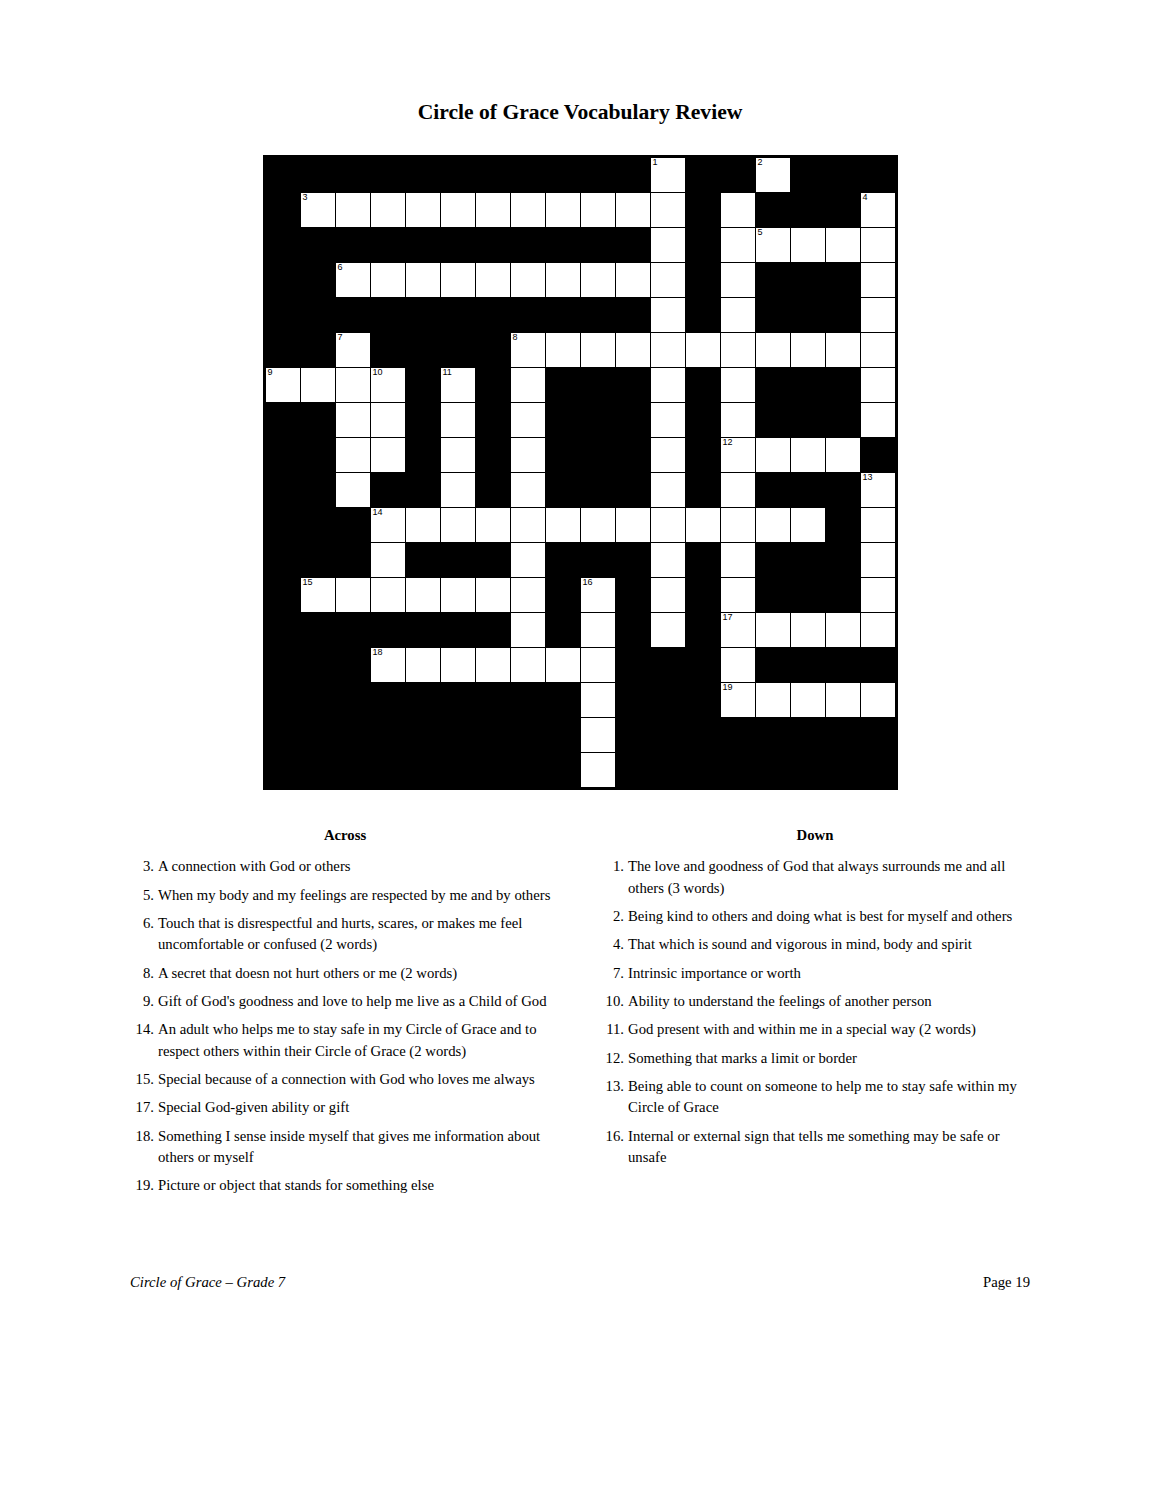Circle of Grace Vocabulary Review
| | | | | | | | | | | | 1 | | | 2 | | | |
| | 3 | | | | | | | | | | | | | | | | 4 |
| | | | | | | | | | | | | | | 5 | | | |
| | | 6 | | | | | | | | | | | | | | | |
| | | 7 | | | | | 8 | | | | | | | | | | |
| 9 | | | 10 | | 11 | | | | | | | | | | | | |
| | | | | | | | | | | | | | 12 | | | | |
| | | | | | | | | | | | | | | | | | 13 |
| | | | 14 | | | | | | | | | | | | | | |
| | 15 | | | | | | | | 16 | | | | | | | | |
| | | | | | | | | | | | | | 17 | | | | |
| | | | 18 | | | | | | | | | | | | | | |
| | | | | | | | | | | | | | 19 | | | | |
Across
3. A connection with God or others
5. When my body and my feelings are respected by me and by others
6. Touch that is disrespectful and hurts, scares, or makes me feel uncomfortable or confused (2 words)
8. A secret that doesn not hurt others or me (2 words)
9. Gift of God's goodness and love to help me live as a Child of God
14. An adult who helps me to stay safe in my Circle of Grace and to respect others within their Circle of Grace (2 words)
15. Special because of a connection with God who loves me always
17. Special God-given ability or gift
18. Something I sense inside myself that gives me information about others or myself
19. Picture or object that stands for something else
Down
1. The love and goodness of God that always surrounds me and all others (3 words)
2. Being kind to others and doing what is best for myself and others
4. That which is sound and vigorous in mind, body and spirit
7. Intrinsic importance or worth
10. Ability to understand the feelings of another person
11. God present with and within me in a special way (2 words)
12. Something that marks a limit or border
13. Being able to count on someone to help me to stay safe within my Circle of Grace
16. Internal or external sign that tells me something may be safe or unsafe
Circle of Grace – Grade 7
Page 19